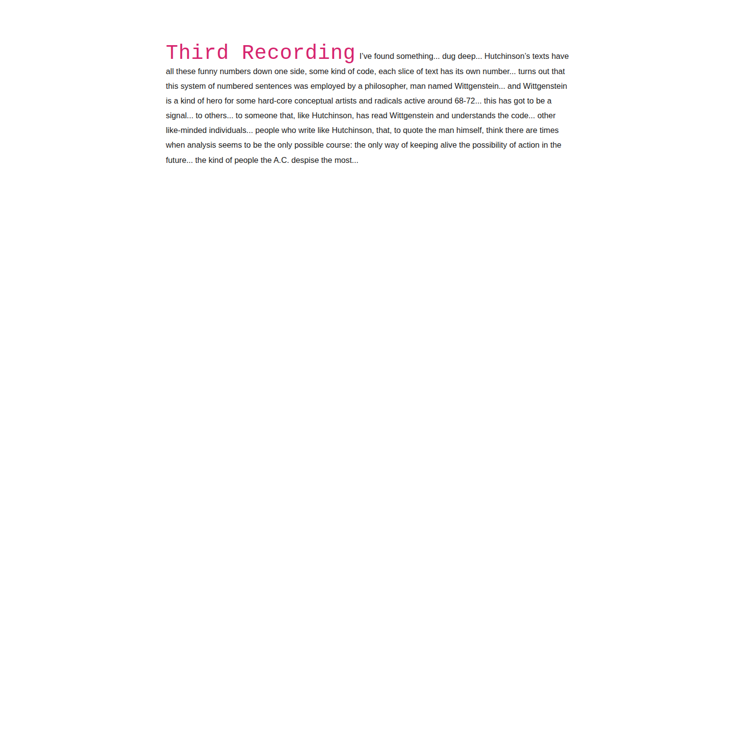Third Recording I’ve found something... dug deep... Hutchinson’s texts have all these funny numbers down one side, some kind of code, each slice of text has its own number... turns out that this system of numbered sentences was employed by a philosopher, man named Wittgenstein... and Wittgenstein is a kind of hero for some hard-core conceptual artists and radicals active around 68-72... this has got to be a signal... to others... to someone that, like Hutchinson, has read Wittgenstein and understands the code... other like-minded individuals... people who write like Hutchinson, that, to quote the man himself, think there are times when analysis seems to be the only possible course: the only way of keeping alive the possibility of action in the future... the kind of people the A.C. despise the most...